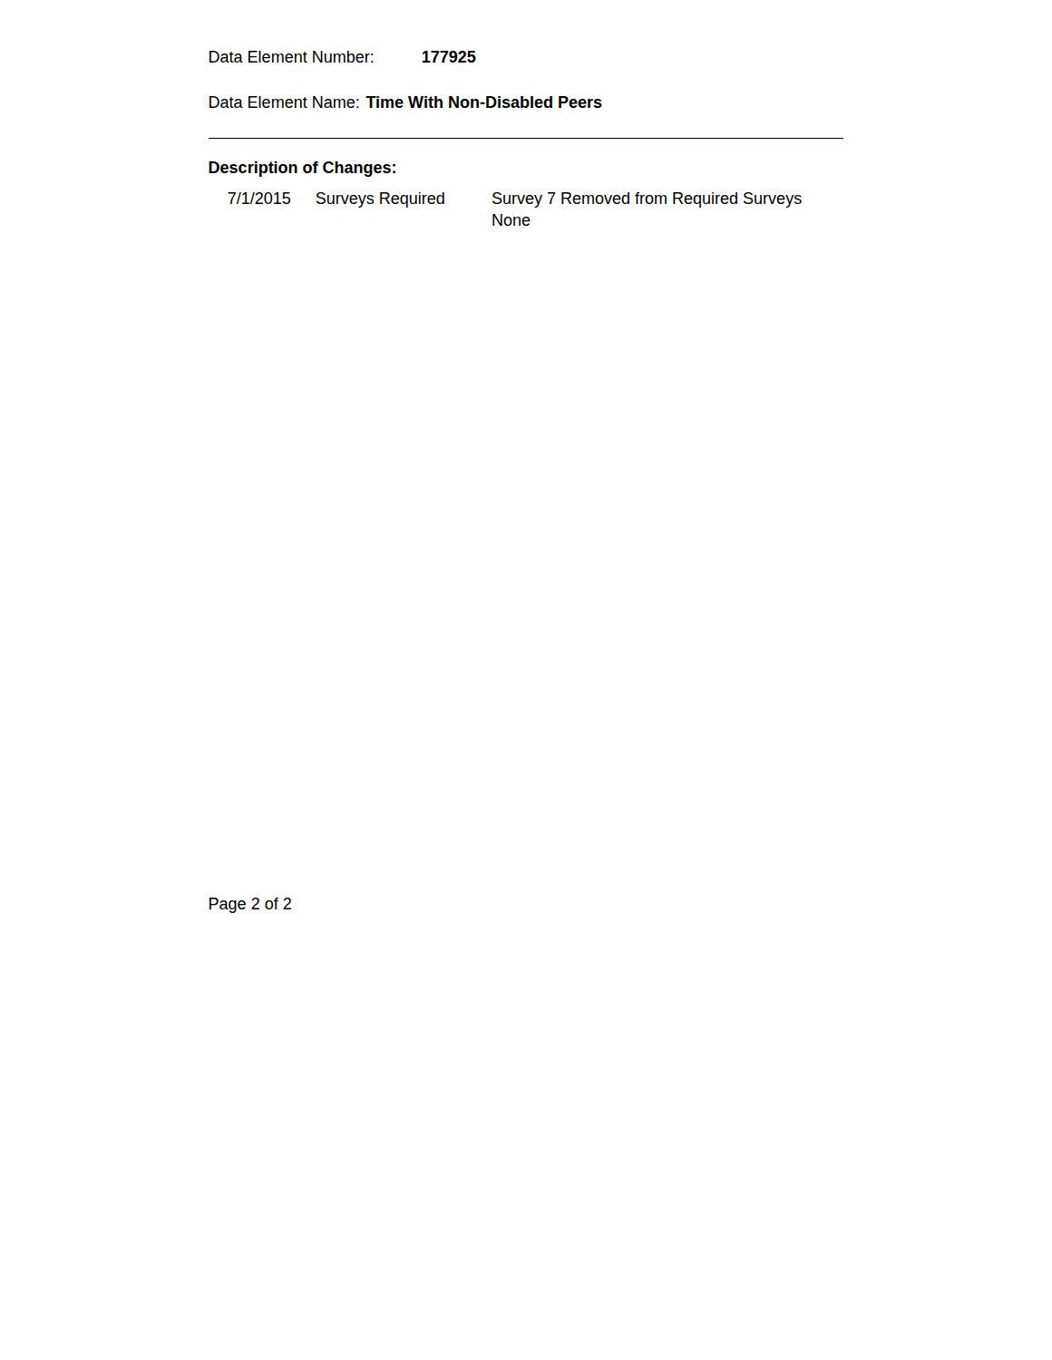Data Element Number: 177925
Data Element Name: Time With Non-Disabled Peers
Description of Changes:
| 7/1/2015 | Surveys Required | Survey 7 Removed from Required Surveys None |
Page 2 of 2